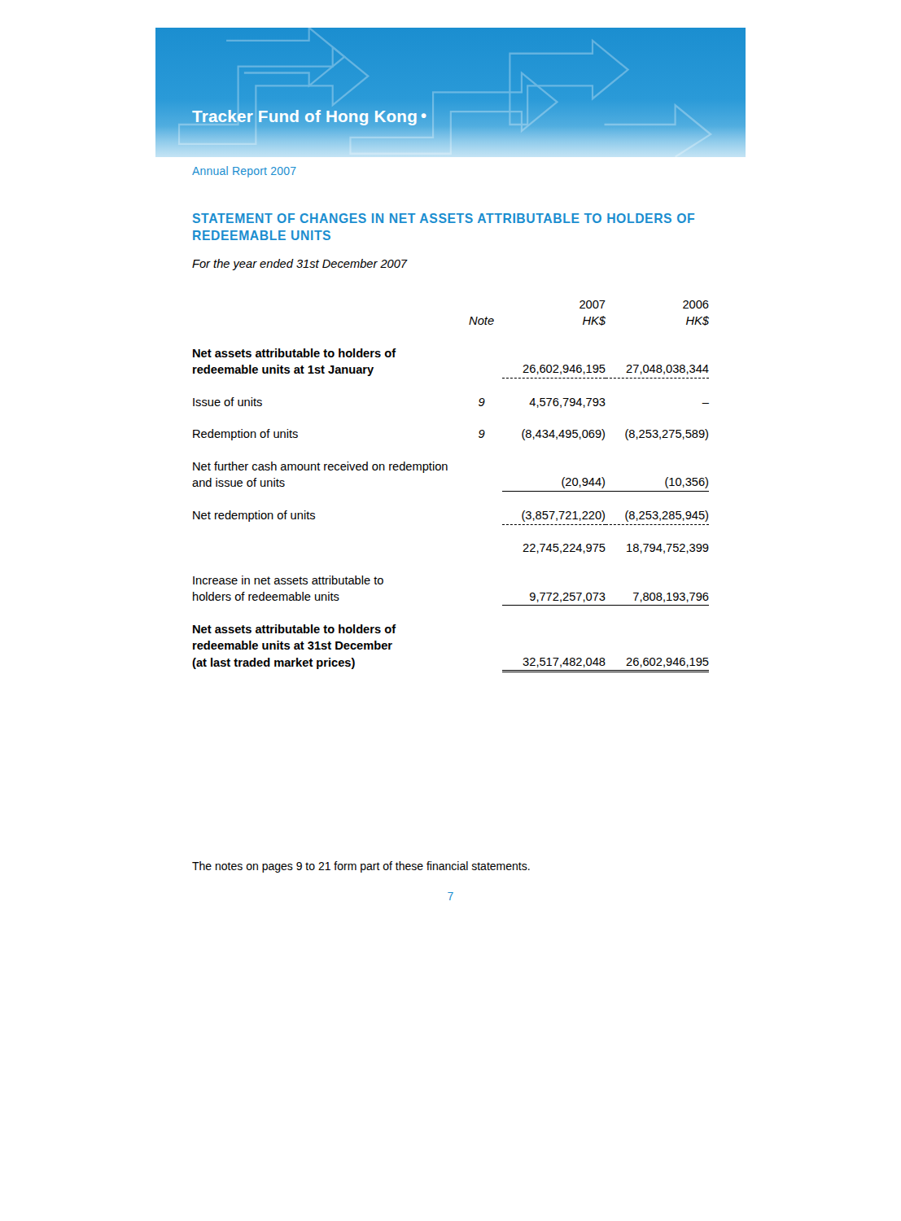Tracker Fund of Hong Kong•
Annual Report 2007
Statement of changes in net assets attributable to holders of
redeemable units
For the year ended 31st December 2007
| | | 2007 | 2006 |
| | Note | HK$ | HK$ |
| Net assets attributable to holders of | | | |
| redeemable units at 1st January | | 26,602,946,195 | 27,048,038,344 |
| Issue of units | 9 | 4,576,794,793 | – |
| Redemption of units | 9 | (8,434,495,069) | (8,253,275,589) |
| Net further cash amount received on redemption | | | |
| and issue of units | | (20,944) | (10,356) |
| Net redemption of units | | (3,857,721,220) | (8,253,285,945) |
| | | 22,745,224,975 | 18,794,752,399 |
| Increase in net assets attributable to | | | |
| holders of redeemable units | | 9,772,257,073 | 7,808,193,796 |
| Net assets attributable to holders of | | | |
| redeemable units at 31st December | | | |
| (at last traded market prices) | | 32,517,482,048 | 26,602,946,195 |
The notes on pages 9 to 21 form part of these financial statements.
7